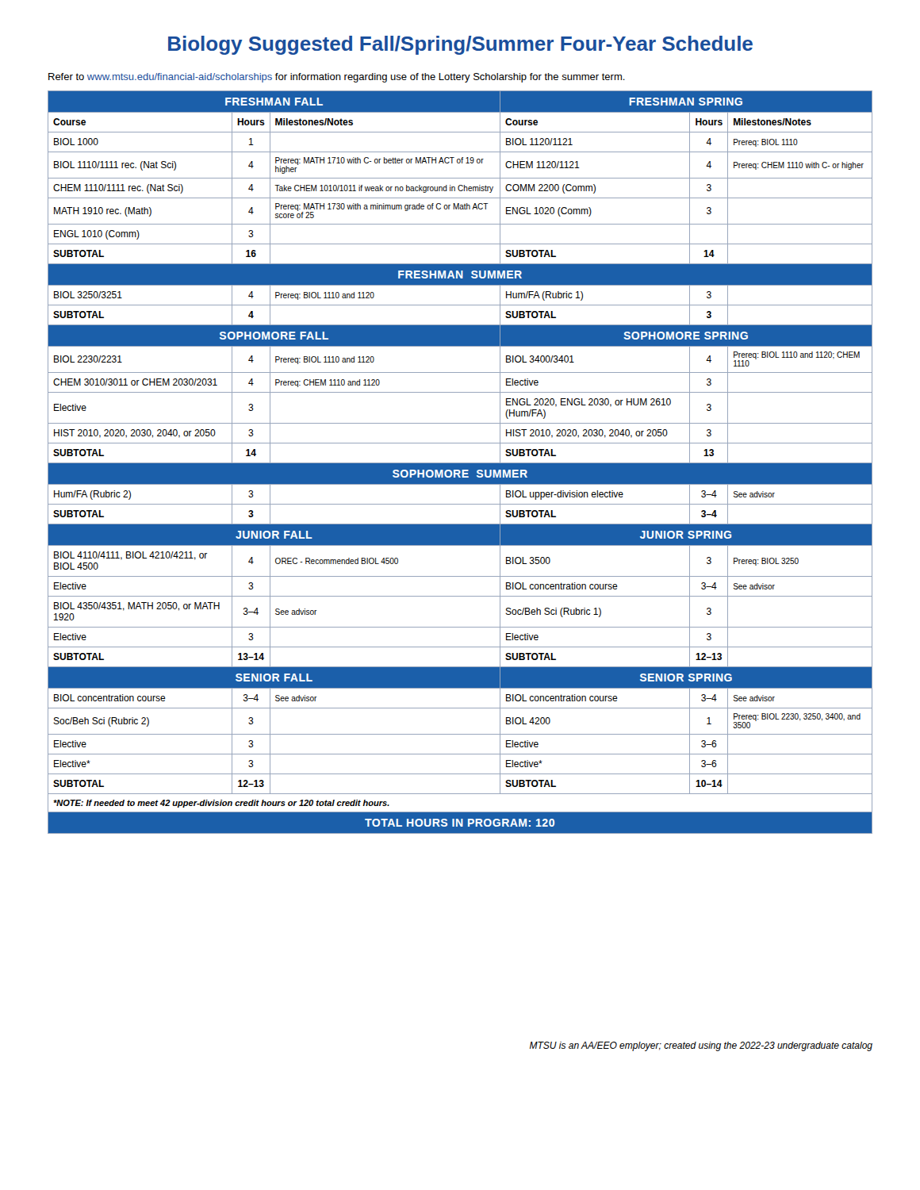Biology Suggested Fall/Spring/Summer Four-Year Schedule
Refer to www.mtsu.edu/financial-aid/scholarships for information regarding use of the Lottery Scholarship for the summer term.
| FRESHMAN FALL | FRESHMAN SPRING |
| --- | --- |
| Course | Hours | Milestones/Notes | Course | Hours | Milestones/Notes |
| BIOL 1000 | 1 | | BIOL 1120/1121 | 4 | Prereq: BIOL 1110 |
| BIOL 1110/1111 rec. (Nat Sci) | 4 | Prereq: MATH 1710 with C- or better or MATH ACT of 19 or higher | CHEM 1120/1121 | 4 | Prereq: CHEM 1110 with C- or higher |
| CHEM 1110/1111 rec. (Nat Sci) | 4 | Take CHEM 1010/1011 if weak or no background in Chemistry | COMM 2200 (Comm) | 3 | |
| MATH 1910 rec. (Math) | 4 | Prereq: MATH 1730 with a minimum grade of C or Math ACT score of 25 | ENGL 1020 (Comm) | 3 | |
| ENGL 1010 (Comm) | 3 | | | | |
| SUBTOTAL | 16 | | SUBTOTAL | 14 | |
| FRESHMAN SUMMER |
| BIOL 3250/3251 | 4 | Prereq: BIOL 1110 and 1120 | Hum/FA (Rubric 1) | 3 | |
| SUBTOTAL | 4 | | SUBTOTAL | 3 | |
| SOPHOMORE FALL | SOPHOMORE SPRING |
| BIOL 2230/2231 | 4 | Prereq: BIOL 1110 and 1120 | BIOL 3400/3401 | 4 | Prereq: BIOL 1110 and 1120; CHEM 1110 |
| CHEM 3010/3011 or CHEM 2030/2031 | 4 | Prereq: CHEM 1110 and 1120 | Elective | 3 | |
| Elective | 3 | | ENGL 2020, ENGL 2030, or HUM 2610 (Hum/FA) | 3 | |
| HIST 2010, 2020, 2030, 2040, or 2050 | 3 | | HIST 2010, 2020, 2030, 2040, or 2050 | 3 | |
| SUBTOTAL | 14 | | SUBTOTAL | 13 | |
| SOPHOMORE SUMMER |
| Hum/FA (Rubric 2) | 3 | | BIOL upper-division elective | 3–4 | See advisor |
| SUBTOTAL | 3 | | SUBTOTAL | 3–4 | |
| JUNIOR FALL | JUNIOR SPRING |
| BIOL 4110/4111, BIOL 4210/4211, or BIOL 4500 | 4 | OREC - Recommended BIOL 4500 | BIOL 3500 | 3 | Prereq: BIOL 3250 |
| Elective | 3 | | BIOL concentration course | 3–4 | See advisor |
| BIOL 4350/4351, MATH 2050, or MATH 1920 | 3–4 | See advisor | Soc/Beh Sci (Rubric 1) | 3 | |
| Elective | 3 | | Elective | 3 | |
| SUBTOTAL | 13–14 | | SUBTOTAL | 12–13 | |
| SENIOR FALL | SENIOR SPRING |
| BIOL concentration course | 3–4 | See advisor | BIOL concentration course | 3–4 | See advisor |
| Soc/Beh Sci (Rubric 2) | 3 | | BIOL 4200 | 1 | Prereq: BIOL 2230, 3250, 3400, and 3500 |
| Elective | 3 | | Elective | 3–6 | |
| Elective* | 3 | | Elective* | 3–6 | |
| SUBTOTAL | 12–13 | | SUBTOTAL | 10–14 | |
| *NOTE: If needed to meet 42 upper-division credit hours or 120 total credit hours. |
| TOTAL HOURS IN PROGRAM: 120 |
MTSU is an AA/EEO employer; created using the 2022-23 undergraduate catalog